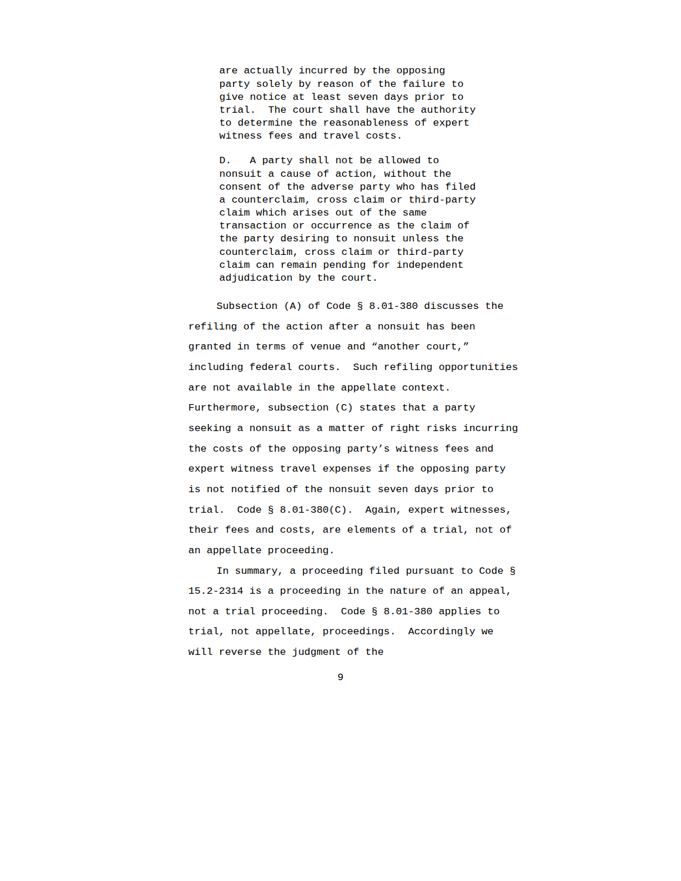are actually incurred by the opposing party solely by reason of the failure to give notice at least seven days prior to trial. The court shall have the authority to determine the reasonableness of expert witness fees and travel costs.
D. A party shall not be allowed to nonsuit a cause of action, without the consent of the adverse party who has filed a counterclaim, cross claim or third-party claim which arises out of the same transaction or occurrence as the claim of the party desiring to nonsuit unless the counterclaim, cross claim or third-party claim can remain pending for independent adjudication by the court.
Subsection (A) of Code § 8.01-380 discusses the refiling of the action after a nonsuit has been granted in terms of venue and “another court,” including federal courts. Such refiling opportunities are not available in the appellate context. Furthermore, subsection (C) states that a party seeking a nonsuit as a matter of right risks incurring the costs of the opposing party’s witness fees and expert witness travel expenses if the opposing party is not notified of the nonsuit seven days prior to trial. Code § 8.01-380(C). Again, expert witnesses, their fees and costs, are elements of a trial, not of an appellate proceeding.
In summary, a proceeding filed pursuant to Code § 15.2-2314 is a proceeding in the nature of an appeal, not a trial proceeding. Code § 8.01-380 applies to trial, not appellate, proceedings. Accordingly we will reverse the judgment of the
9